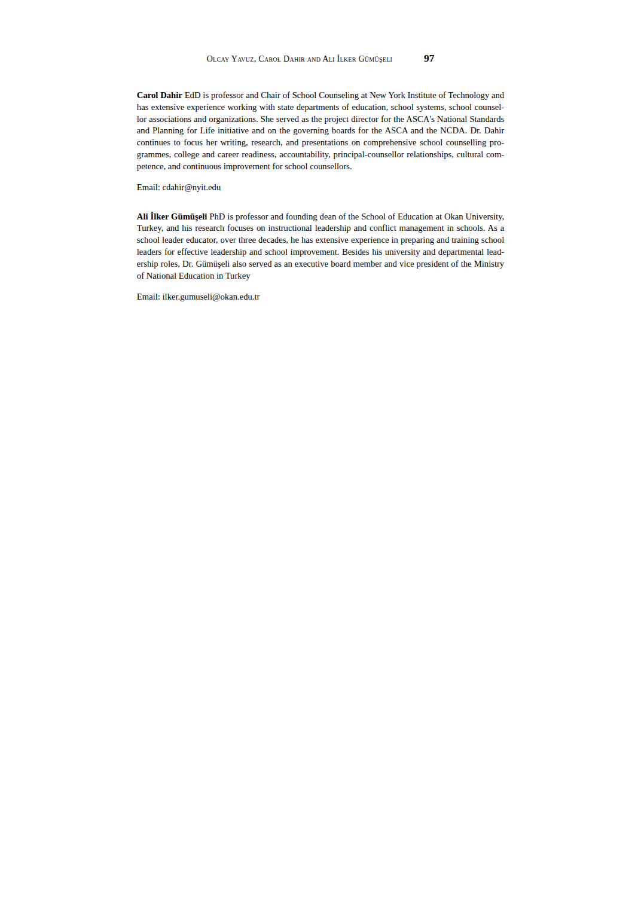Olcay Yavuz, Carol Dahir and Ali İlker Gümüşeli 97
Carol Dahir EdD is professor and Chair of School Counseling at New York Institute of Technology and has extensive experience working with state departments of education, school systems, school counsellor associations and organizations. She served as the project director for the ASCA's National Standards and Planning for Life initiative and on the governing boards for the ASCA and the NCDA. Dr. Dahir continues to focus her writing, research, and presentations on comprehensive school counselling programmes, college and career readiness, accountability, principal-counsellor relationships, cultural competence, and continuous improvement for school counsellors.
Email: cdahir@nyit.edu
Ali İlker Gümüşeli PhD is professor and founding dean of the School of Education at Okan University, Turkey, and his research focuses on instructional leadership and conflict management in schools. As a school leader educator, over three decades, he has extensive experience in preparing and training school leaders for effective leadership and school improvement. Besides his university and departmental leadership roles, Dr. Gümüşeli also served as an executive board member and vice president of the Ministry of National Education in Turkey
Email: ilker.gumuseli@okan.edu.tr